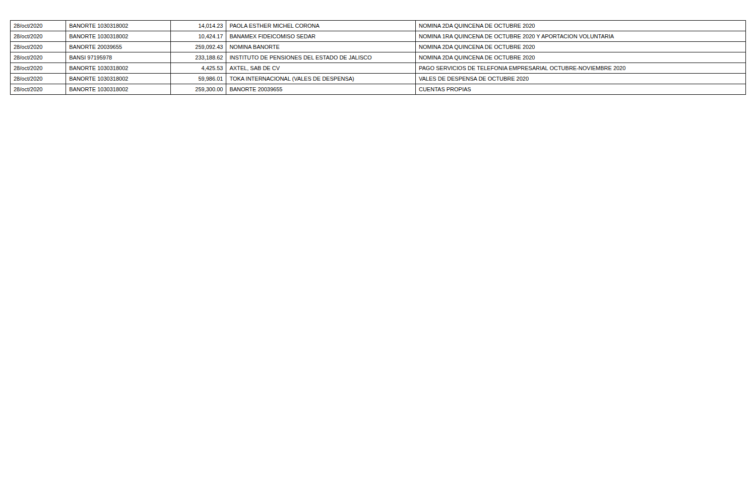| 28/oct/2020 | BANORTE 1030318002 | 14,014.23 | PAOLA ESTHER MICHEL CORONA | NOMINA 2DA QUINCENA DE OCTUBRE 2020 |
| 28/oct/2020 | BANORTE 1030318002 | 10,424.17 | BANAMEX FIDEICOMISO SEDAR | NOMINA 1RA QUINCENA DE OCTUBRE 2020 Y APORTACION VOLUNTARIA |
| 28/oct/2020 | BANORTE 20039655 | 259,092.43 | NOMINA BANORTE | NOMINA 2DA QUINCENA DE OCTUBRE 2020 |
| 28/oct/2020 | BANSI 97195978 | 233,188.62 | INSTITUTO DE PENSIONES DEL ESTADO DE JALISCO | NOMINA 2DA QUINCENA DE OCTUBRE 2020 |
| 28/oct/2020 | BANORTE 1030318002 | 4,425.53 | AXTEL, SAB DE CV | PAGO SERVICIOS DE TELEFONIA EMPRESARIAL OCTUBRE-NOVIEMBRE 2020 |
| 28/oct/2020 | BANORTE 1030318002 | 59,986.01 | TOKA INTERNACIONAL (VALES DE DESPENSA) | VALES DE DESPENSA DE OCTUBRE 2020 |
| 28/oct/2020 | BANORTE 1030318002 | 259,300.00 | BANORTE 20039655 | CUENTAS PROPIAS |